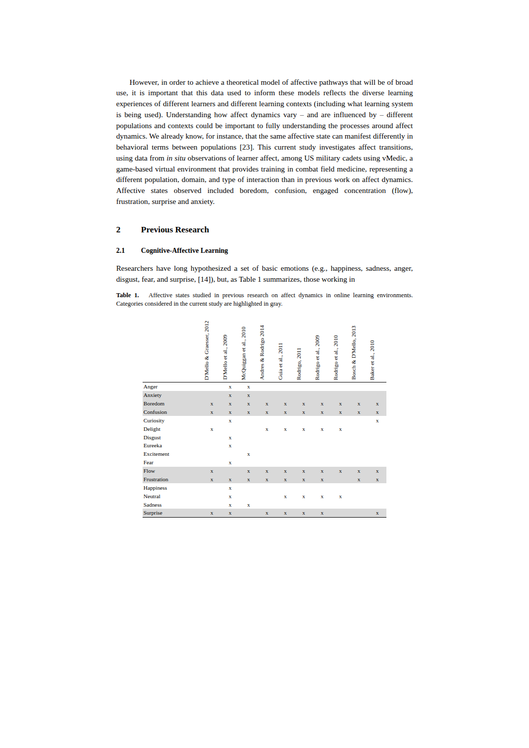However, in order to achieve a theoretical model of affective pathways that will be of broad use, it is important that this data used to inform these models reflects the diverse learning experiences of different learners and different learning contexts (including what learning system is being used). Understanding how affect dynamics vary – and are influenced by – different populations and contexts could be important to fully understanding the processes around affect dynamics. We already know, for instance, that the same affective state can manifest differently in behavioral terms between populations [23]. This current study investigates affect transitions, using data from in situ observations of learner affect, among US military cadets using vMedic, a game-based virtual environment that provides training in combat field medicine, representing a different population, domain, and type of interaction than in previous work on affect dynamics. Affective states observed included boredom, confusion, engaged concentration (flow), frustration, surprise and anxiety.
2 Previous Research
2.1 Cognitive-Affective Learning
Researchers have long hypothesized a set of basic emotions (e.g., happiness, sadness, anger, disgust, fear, and surprise, [14]), but, as Table 1 summarizes, those working in
Table 1. Affective states studied in previous research on affect dynamics in online learning environments. Categories considered in the current study are highlighted in gray.
| | D'Mello & Graesser, 2012 | D'Mello et al., 2009 | McQuiggan et al., 2010 | Andres & Rodrigo 2014 | Guia et al., 2011 | Rodrigo, 2011 | Rodrigo et al., 2009 | Rodrigo et al., 2010 | Bosch & D'Mello, 2013 | Baker et al., 2010 |
| --- | --- | --- | --- | --- | --- | --- | --- | --- | --- | --- |
| Anger | | x | x | | | | | | | |
| Anxiety | | x | x | | | | | | | |
| Boredom | x | x | x | x | x | x | x | x | x | x |
| Confusion | x | x | x | x | x | x | x | x | x | x |
| Curiosity | | x | | | | | | | | x |
| Delight | x | | | x | x | x | x | x | | |
| Disgust | | x | | | | | | | | |
| Eureeka | | x | | | | | | | | |
| Excitement | | | x | | | | | | | |
| Fear | | x | | | | | | | | |
| Flow | x | | x | x | x | x | x | x | x | x |
| Frustration | x | x | x | x | x | x | x | | x | x |
| Happiness | | x | | | | | | | | |
| Neutral | | x | | | x | x | x | x | | |
| Sadness | | x | x | | | | | | | |
| Surprise | x | x | | x | x | x | x | | | x |